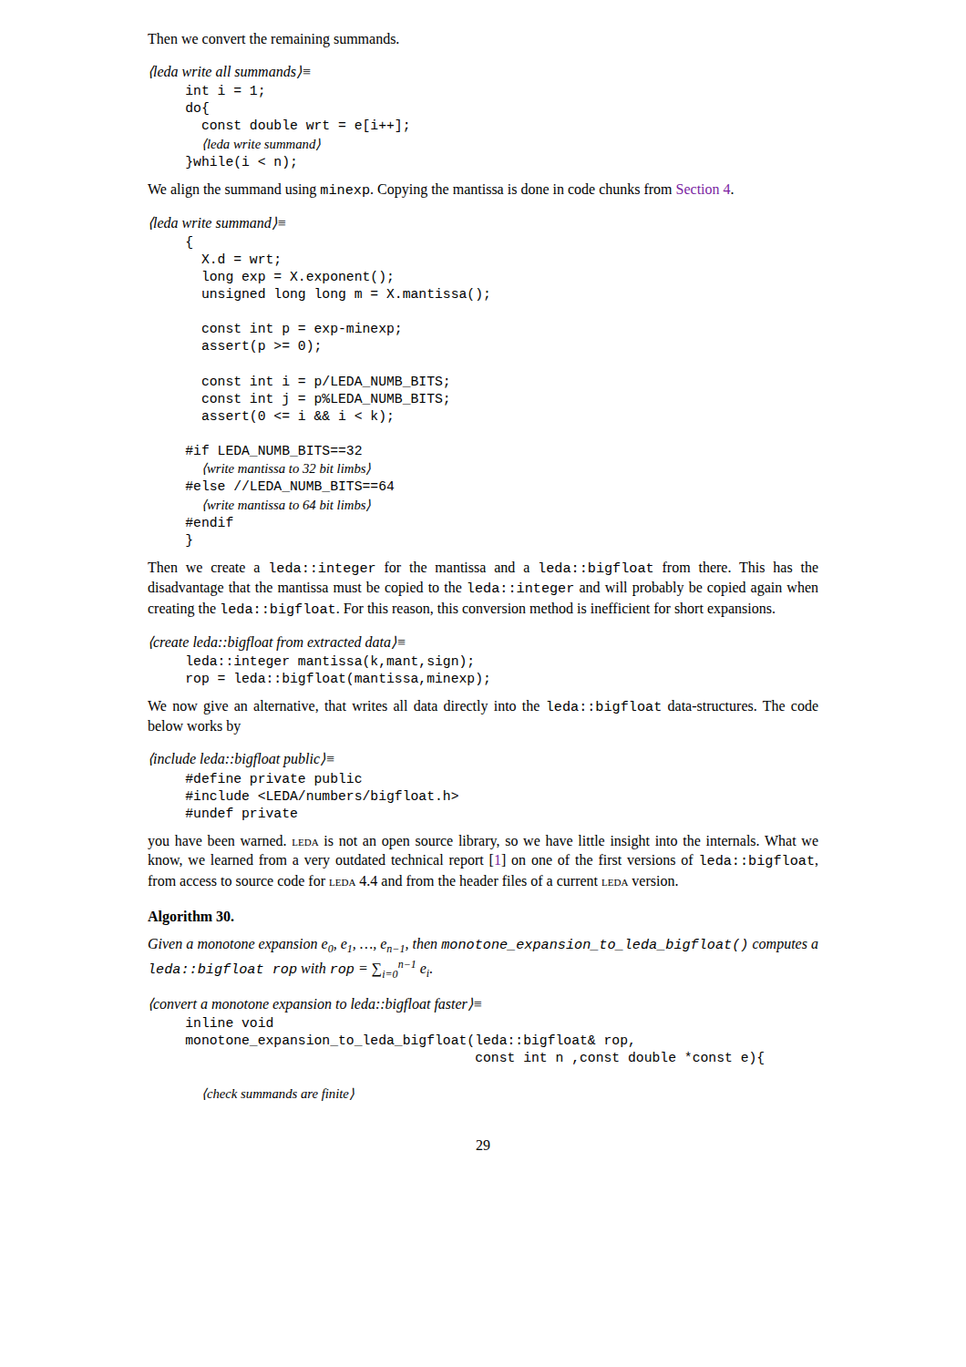Then we convert the remaining summands.
⟨leda write all summands⟩≡
  int i = 1;
  do{
    const double wrt = e[i++];
    ⟨leda write summand⟩
  }while(i < n);
We align the summand using minexp. Copying the mantissa is done in code chunks from Section 4.
⟨leda write summand⟩≡
  {
    X.d = wrt;
    long exp = X.exponent();
    unsigned long long m = X.mantissa();

    const int p = exp-minexp;
    assert(p >= 0);

    const int i = p/LEDA_NUMB_BITS;
    const int j = p%LEDA_NUMB_BITS;
    assert(0 <= i && i < k);

  #if LEDA_NUMB_BITS==32
    ⟨write mantissa to 32 bit limbs⟩
  #else //LEDA_NUMB_BITS==64
    ⟨write mantissa to 64 bit limbs⟩
  #endif
  }
Then we create a leda::integer for the mantissa and a leda::bigfloat from there. This has the disadvantage that the mantissa must be copied to the leda::integer and will probably be copied again when creating the leda::bigfloat. For this reason, this conversion method is inefficient for short expansions.
⟨create leda::bigfloat from extracted data⟩≡
  leda::integer mantissa(k,mant,sign);
  rop = leda::bigfloat(mantissa,minexp);
We now give an alternative, that writes all data directly into the leda::bigfloat data-structures. The code below works by
⟨include leda::bigfloat public⟩≡
  #define private public
  #include <LEDA/numbers/bigfloat.h>
  #undef private
you have been warned. leda is not an open source library, so we have little insight into the internals. What we know, we learned from a very outdated technical report [1] on one of the first versions of leda::bigfloat, from access to source code for leda 4.4 and from the header files of a current leda version.
Algorithm 30.
Given a monotone expansion e0, e1, …, en−1, then monotone_expansion_to_leda_bigfloat() computes a leda::bigfloat rop with rop = ∑i=0n−1 ei.
⟨convert a monotone expansion to leda::bigfloat faster⟩≡
  inline void
  monotone_expansion_to_leda_bigfloat(leda::bigfloat& rop,
                                      const int n ,const double *const e){

    ⟨check summands are finite⟩
29